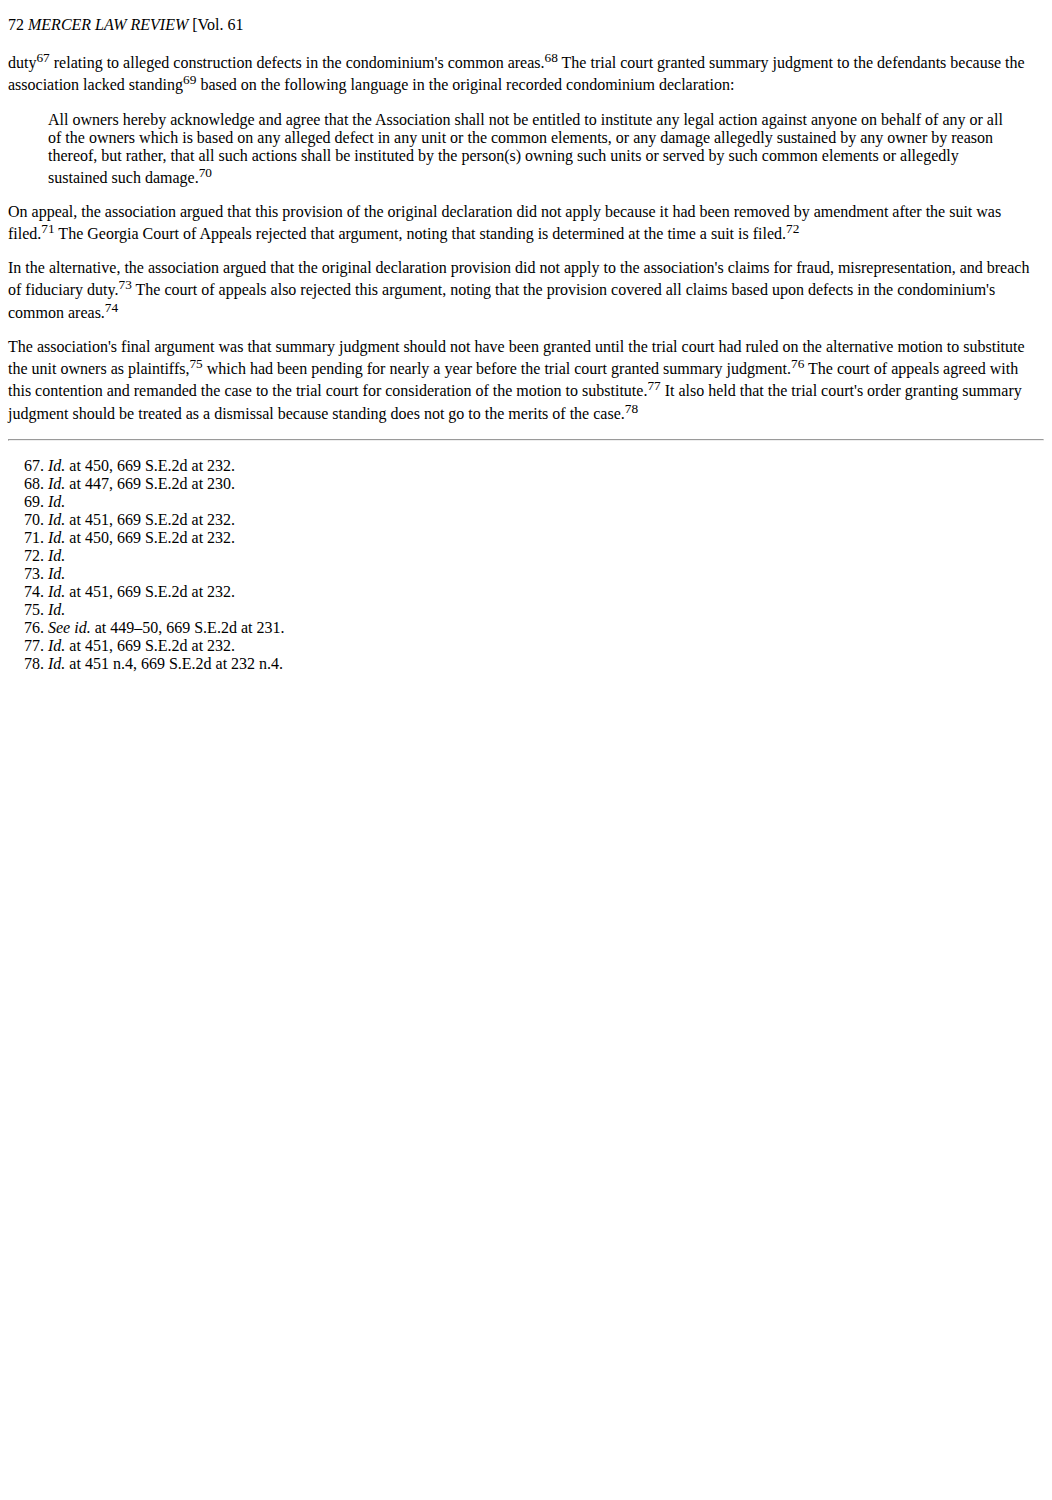72 MERCER LAW REVIEW [Vol. 61
duty67 relating to alleged construction defects in the condominium's common areas.68 The trial court granted summary judgment to the defendants because the association lacked standing69 based on the following language in the original recorded condominium declaration:
All owners hereby acknowledge and agree that the Association shall not be entitled to institute any legal action against anyone on behalf of any or all of the owners which is based on any alleged defect in any unit or the common elements, or any damage allegedly sustained by any owner by reason thereof, but rather, that all such actions shall be instituted by the person(s) owning such units or served by such common elements or allegedly sustained such damage.70
On appeal, the association argued that this provision of the original declaration did not apply because it had been removed by amendment after the suit was filed.71 The Georgia Court of Appeals rejected that argument, noting that standing is determined at the time a suit is filed.72
In the alternative, the association argued that the original declaration provision did not apply to the association's claims for fraud, misrepresentation, and breach of fiduciary duty.73 The court of appeals also rejected this argument, noting that the provision covered all claims based upon defects in the condominium's common areas.74
The association's final argument was that summary judgment should not have been granted until the trial court had ruled on the alternative motion to substitute the unit owners as plaintiffs,75 which had been pending for nearly a year before the trial court granted summary judgment.76 The court of appeals agreed with this contention and remanded the case to the trial court for consideration of the motion to substitute.77 It also held that the trial court's order granting summary judgment should be treated as a dismissal because standing does not go to the merits of the case.78
Id. at 450, 669 S.E.2d at 232.
Id. at 447, 669 S.E.2d at 230.
Id.
Id. at 451, 669 S.E.2d at 232.
Id. at 450, 669 S.E.2d at 232.
Id.
Id.
Id. at 451, 669 S.E.2d at 232.
Id.
See id. at 449–50, 669 S.E.2d at 231.
Id. at 451, 669 S.E.2d at 232.
Id. at 451 n.4, 669 S.E.2d at 232 n.4.